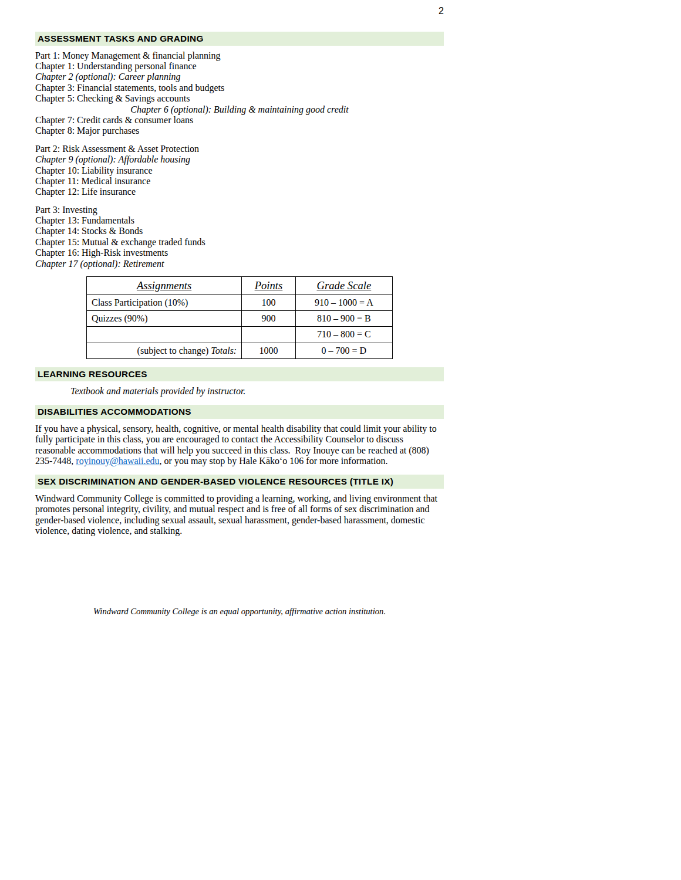2
ASSESSMENT TASKS AND GRADING
Part 1: Money Management & financial planning
Chapter 1: Understanding personal finance
Chapter 2 (optional): Career planning
Chapter 3: Financial statements, tools and budgets
Chapter 5: Checking & Savings accounts
Chapter 6 (optional): Building & maintaining good credit
Chapter 7: Credit cards & consumer loans
Chapter 8: Major purchases
Part 2: Risk Assessment & Asset Protection
Chapter 9 (optional): Affordable housing
Chapter 10: Liability insurance
Chapter 11: Medical insurance
Chapter 12: Life insurance
Part 3: Investing
Chapter 13: Fundamentals
Chapter 14: Stocks & Bonds
Chapter 15: Mutual & exchange traded funds
Chapter 16: High-Risk investments
Chapter 17 (optional): Retirement
| Assignments | Points | Grade Scale |
| --- | --- | --- |
| Class Participation (10%) | 100 | 910 – 1000 = A |
| Quizzes (90%) | 900 | 810 – 900 = B |
| | | 710 – 800 = C |
| (subject to change) Totals: | 1000 | 0 – 700 = D |
LEARNING RESOURCES
Textbook and materials provided by instructor.
DISABILITIES ACCOMMODATIONS
If you have a physical, sensory, health, cognitive, or mental health disability that could limit your ability to fully participate in this class, you are encouraged to contact the Accessibility Counselor to discuss reasonable accommodations that will help you succeed in this class. Roy Inouye can be reached at (808) 235-7448, royinouy@hawaii.edu, or you may stop by Hale Kākoʻo 106 for more information.
SEX DISCRIMINATION AND GENDER-BASED VIOLENCE RESOURCES (TITLE IX)
Windward Community College is committed to providing a learning, working, and living environment that promotes personal integrity, civility, and mutual respect and is free of all forms of sex discrimination and gender-based violence, including sexual assault, sexual harassment, gender-based harassment, domestic violence, dating violence, and stalking.
Windward Community College is an equal opportunity, affirmative action institution.